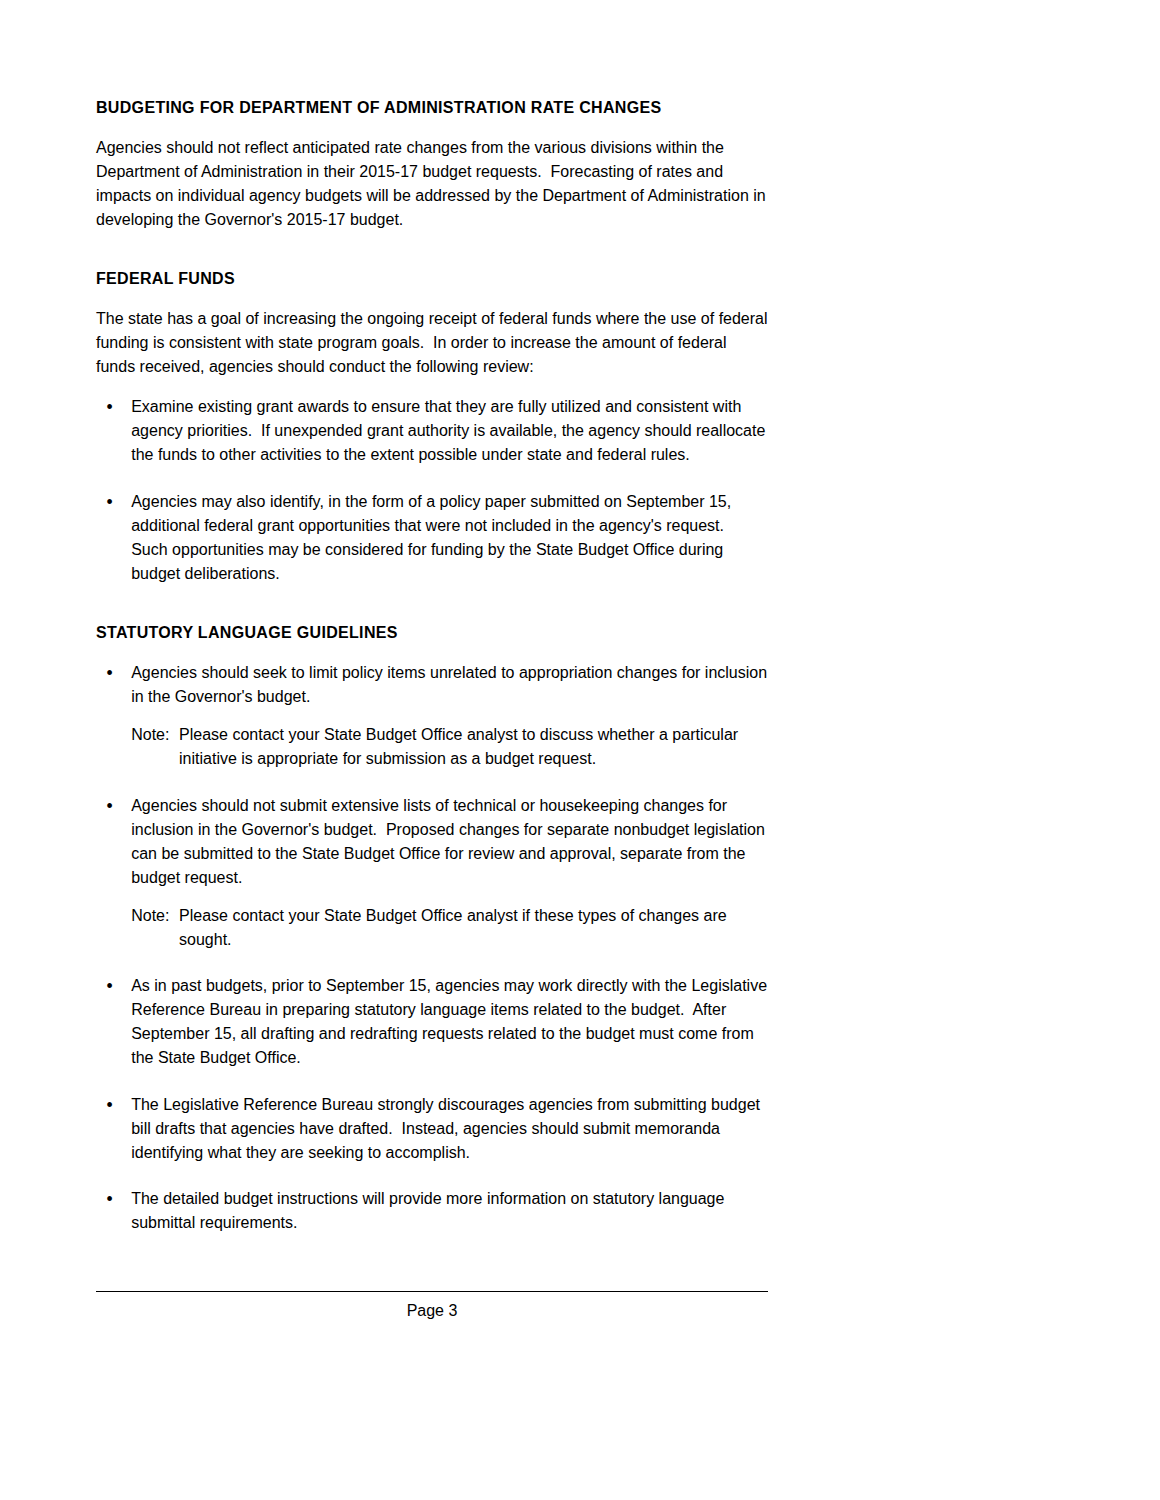BUDGETING FOR DEPARTMENT OF ADMINISTRATION RATE CHANGES
Agencies should not reflect anticipated rate changes from the various divisions within the Department of Administration in their 2015-17 budget requests. Forecasting of rates and impacts on individual agency budgets will be addressed by the Department of Administration in developing the Governor's 2015-17 budget.
FEDERAL FUNDS
The state has a goal of increasing the ongoing receipt of federal funds where the use of federal funding is consistent with state program goals. In order to increase the amount of federal funds received, agencies should conduct the following review:
Examine existing grant awards to ensure that they are fully utilized and consistent with agency priorities. If unexpended grant authority is available, the agency should reallocate the funds to other activities to the extent possible under state and federal rules.
Agencies may also identify, in the form of a policy paper submitted on September 15, additional federal grant opportunities that were not included in the agency's request. Such opportunities may be considered for funding by the State Budget Office during budget deliberations.
STATUTORY LANGUAGE GUIDELINES
Agencies should seek to limit policy items unrelated to appropriation changes for inclusion in the Governor's budget.
Note: Please contact your State Budget Office analyst to discuss whether a particular initiative is appropriate for submission as a budget request.
Agencies should not submit extensive lists of technical or housekeeping changes for inclusion in the Governor's budget. Proposed changes for separate nonbudget legislation can be submitted to the State Budget Office for review and approval, separate from the budget request.
Note: Please contact your State Budget Office analyst if these types of changes are sought.
As in past budgets, prior to September 15, agencies may work directly with the Legislative Reference Bureau in preparing statutory language items related to the budget. After September 15, all drafting and redrafting requests related to the budget must come from the State Budget Office.
The Legislative Reference Bureau strongly discourages agencies from submitting budget bill drafts that agencies have drafted. Instead, agencies should submit memoranda identifying what they are seeking to accomplish.
The detailed budget instructions will provide more information on statutory language submittal requirements.
Page 3